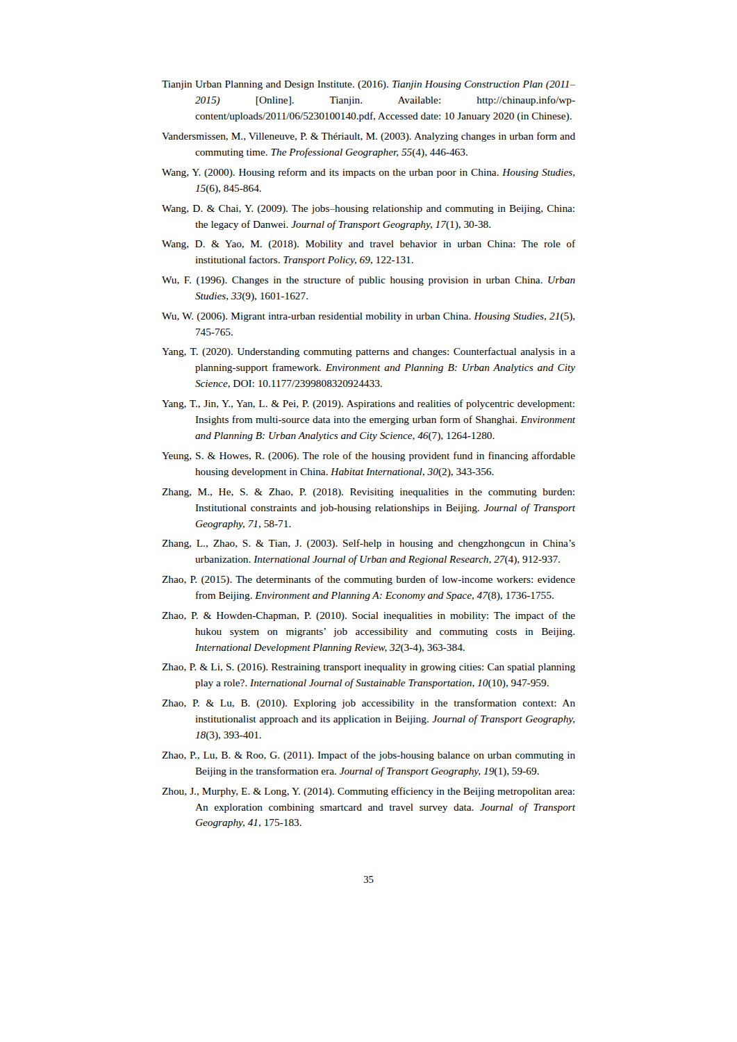Tianjin Urban Planning and Design Institute. (2016). Tianjin Housing Construction Plan (2011–2015) [Online]. Tianjin. Available: http://chinaup.info/wp-content/uploads/2011/06/5230100140.pdf, Accessed date: 10 January 2020 (in Chinese).
Vandersmissen, M., Villeneuve, P. & Thériault, M. (2003). Analyzing changes in urban form and commuting time. The Professional Geographer, 55(4), 446-463.
Wang, Y. (2000). Housing reform and its impacts on the urban poor in China. Housing Studies, 15(6), 845-864.
Wang, D. & Chai, Y. (2009). The jobs–housing relationship and commuting in Beijing, China: the legacy of Danwei. Journal of Transport Geography, 17(1), 30-38.
Wang, D. & Yao, M. (2018). Mobility and travel behavior in urban China: The role of institutional factors. Transport Policy, 69, 122-131.
Wu, F. (1996). Changes in the structure of public housing provision in urban China. Urban Studies, 33(9), 1601-1627.
Wu, W. (2006). Migrant intra-urban residential mobility in urban China. Housing Studies, 21(5), 745-765.
Yang, T. (2020). Understanding commuting patterns and changes: Counterfactual analysis in a planning-support framework. Environment and Planning B: Urban Analytics and City Science, DOI: 10.1177/2399808320924433.
Yang, T., Jin, Y., Yan, L. & Pei, P. (2019). Aspirations and realities of polycentric development: Insights from multi-source data into the emerging urban form of Shanghai. Environment and Planning B: Urban Analytics and City Science, 46(7), 1264-1280.
Yeung, S. & Howes, R. (2006). The role of the housing provident fund in financing affordable housing development in China. Habitat International, 30(2), 343-356.
Zhang, M., He, S. & Zhao, P. (2018). Revisiting inequalities in the commuting burden: Institutional constraints and job-housing relationships in Beijing. Journal of Transport Geography, 71, 58-71.
Zhang, L., Zhao, S. & Tian, J. (2003). Self-help in housing and chengzhongcun in China’s urbanization. International Journal of Urban and Regional Research, 27(4), 912-937.
Zhao, P. (2015). The determinants of the commuting burden of low-income workers: evidence from Beijing. Environment and Planning A: Economy and Space, 47(8), 1736-1755.
Zhao, P. & Howden-Chapman, P. (2010). Social inequalities in mobility: The impact of the hukou system on migrants’ job accessibility and commuting costs in Beijing. International Development Planning Review, 32(3-4), 363-384.
Zhao, P. & Li, S. (2016). Restraining transport inequality in growing cities: Can spatial planning play a role?. International Journal of Sustainable Transportation, 10(10), 947-959.
Zhao, P. & Lu, B. (2010). Exploring job accessibility in the transformation context: An institutionalist approach and its application in Beijing. Journal of Transport Geography, 18(3), 393-401.
Zhao, P., Lu, B. & Roo, G. (2011). Impact of the jobs-housing balance on urban commuting in Beijing in the transformation era. Journal of Transport Geography, 19(1), 59-69.
Zhou, J., Murphy, E. & Long, Y. (2014). Commuting efficiency in the Beijing metropolitan area: An exploration combining smartcard and travel survey data. Journal of Transport Geography, 41, 175-183.
35